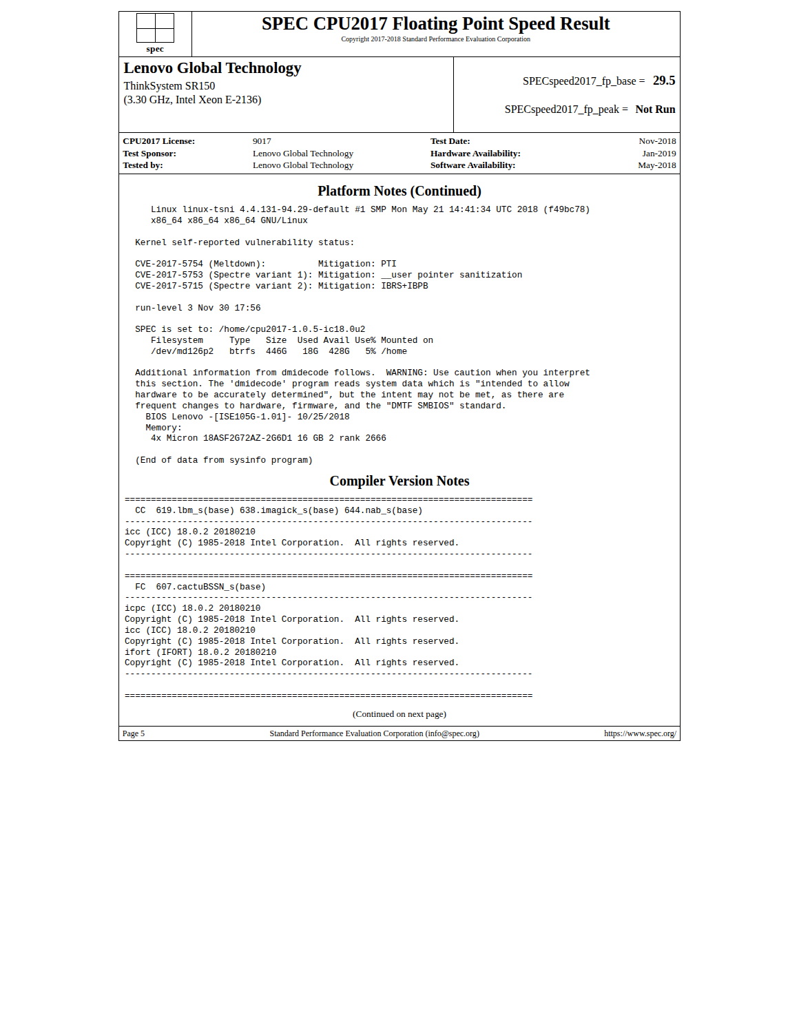spec
SPEC CPU2017 Floating Point Speed Result
Copyright 2017-2018 Standard Performance Evaluation Corporation
Lenovo Global Technology
ThinkSystem SR150
(3.30 GHz, Intel Xeon E-2136)
SPECspeed2017_fp_base = 29.5
SPECspeed2017_fp_peak = Not Run
| CPU2017 License: | 9017 |
| Test Sponsor: | Lenovo Global Technology |
| Tested by: | Lenovo Global Technology |
| Test Date: | Nov-2018 |
| Hardware Availability: | Jan-2019 |
| Software Availability: | May-2018 |
Platform Notes (Continued)
     Linux linux-tsni 4.4.131-94.29-default #1 SMP Mon May 21 14:41:34 UTC 2018 (f49bc78)
     x86_64 x86_64 x86_64 GNU/Linux

  Kernel self-reported vulnerability status:

  CVE-2017-5754 (Meltdown):          Mitigation: PTI
  CVE-2017-5753 (Spectre variant 1): Mitigation: __user pointer sanitization
  CVE-2017-5715 (Spectre variant 2): Mitigation: IBRS+IBPB

  run-level 3 Nov 30 17:56

  SPEC is set to: /home/cpu2017-1.0.5-ic18.0u2
     Filesystem     Type   Size  Used Avail Use% Mounted on
     /dev/md126p2   btrfs  446G   18G  428G   5% /home

  Additional information from dmidecode follows.  WARNING: Use caution when you interpret
  this section. The 'dmidecode' program reads system data which is "intended to allow
  hardware to be accurately determined", but the intent may not be met, as there are
  frequent changes to hardware, firmware, and the "DMTF SMBIOS" standard.
    BIOS Lenovo -[ISE105G-1.01]- 10/25/2018
    Memory:
     4x Micron 18ASF2G72AZ-2G6D1 16 GB 2 rank 2666

  (End of data from sysinfo program)
Compiler Version Notes
==============================================================================
  CC  619.lbm_s(base) 638.imagick_s(base) 644.nab_s(base)
------------------------------------------------------------------------------
icc (ICC) 18.0.2 20180210
Copyright (C) 1985-2018 Intel Corporation.  All rights reserved.
------------------------------------------------------------------------------

==============================================================================
  FC  607.cactuBSSN_s(base)
------------------------------------------------------------------------------
icpc (ICC) 18.0.2 20180210
Copyright (C) 1985-2018 Intel Corporation.  All rights reserved.
icc (ICC) 18.0.2 20180210
Copyright (C) 1985-2018 Intel Corporation.  All rights reserved.
ifort (IFORT) 18.0.2 20180210
Copyright (C) 1985-2018 Intel Corporation.  All rights reserved.
------------------------------------------------------------------------------

==============================================================================
(Continued on next page)
Page 5
Standard Performance Evaluation Corporation (info@spec.org)
https://www.spec.org/